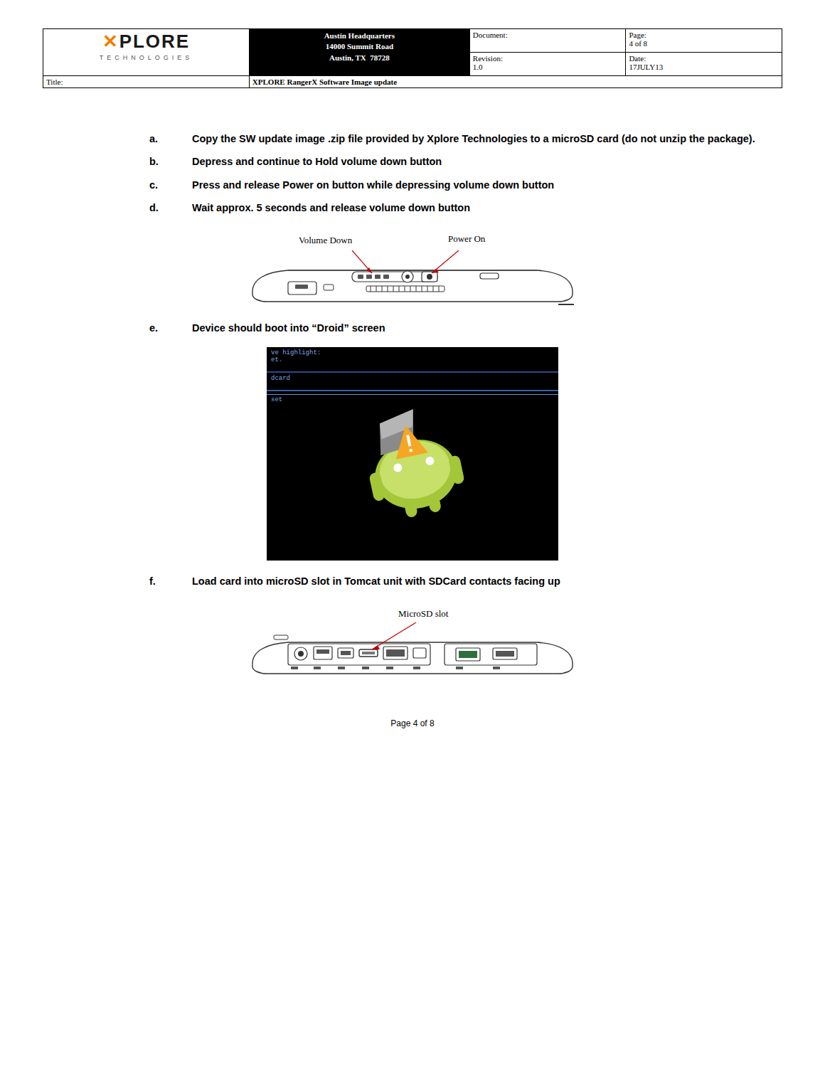| ✕ PLORE TECHNOLOGIES | Austin Headquarters 14000 Summit Road Austin, TX 78728 | Document: | Page: 4 of 8 |
| Revision: 1.0 | Date: 17JULY13 |
| Title: | XPLORE RangerX Software Image update |
a. Copy the SW update image .zip file provided by Xplore Technologies to a microSD card (do not unzip the package).
b. Depress and continue to Hold volume down button
c. Press and release Power on button while depressing volume down button
d. Wait approx. 5 seconds and release volume down button
Volume Down Power On
e. Device should boot into “Droid” screen
ve highlight:
et.
dcard
set
f. Load card into microSD slot in Tomcat unit with SDCard contacts facing up
MicroSD slot
Page 4 of 8